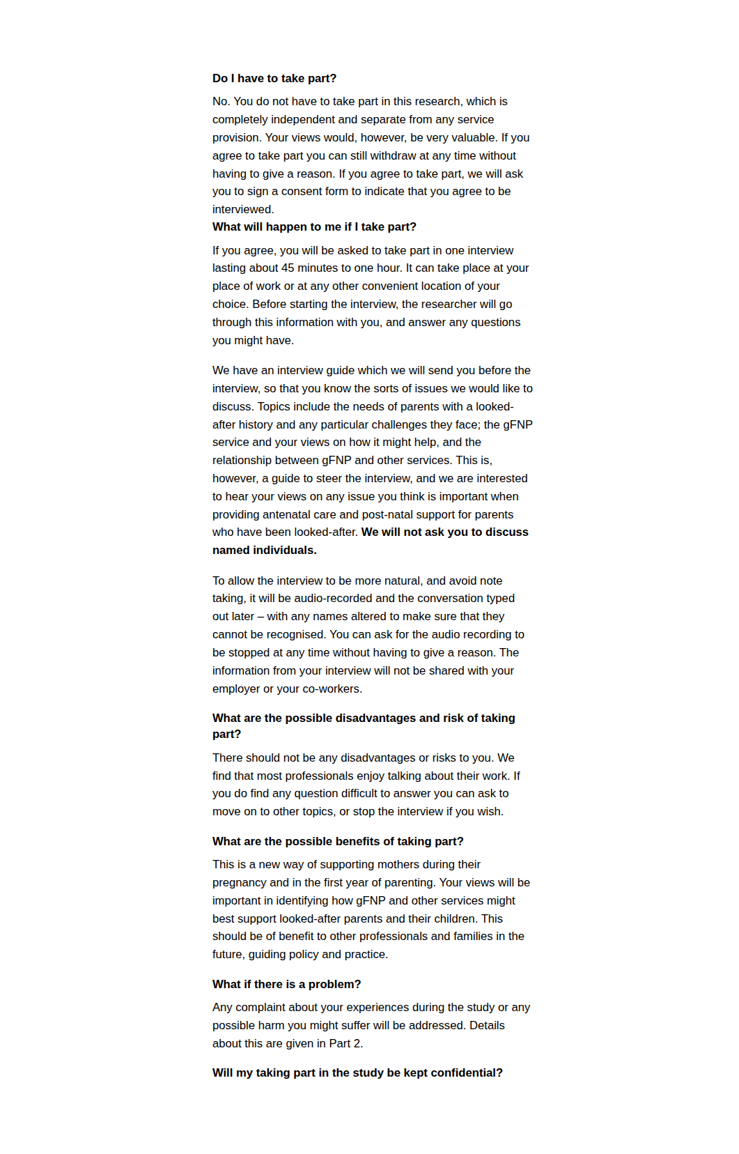Do I have to take part?
No. You do not have to take part in this research, which is completely independent and separate from any service provision. Your views would, however, be very valuable. If you agree to take part you can still withdraw at any time without having to give a reason. If you agree to take part, we will ask you to sign a consent form to indicate that you agree to be interviewed.
What will happen to me if I take part?
If you agree, you will be asked to take part in one interview lasting about 45 minutes to one hour. It can take place at your place of work or at any other convenient location of your choice. Before starting the interview, the researcher will go through this information with you, and answer any questions you might have.
We have an interview guide which we will send you before the interview, so that you know the sorts of issues we would like to discuss. Topics include the needs of parents with a looked-after history and any particular challenges they face; the gFNP service and your views on how it might help, and the relationship between gFNP and other services. This is, however, a guide to steer the interview, and we are interested to hear your views on any issue you think is important when providing antenatal care and post-natal support for parents who have been looked-after. We will not ask you to discuss named individuals.
To allow the interview to be more natural, and avoid note taking, it will be audio-recorded and the conversation typed out later – with any names altered to make sure that they cannot be recognised. You can ask for the audio recording to be stopped at any time without having to give a reason. The information from your interview will not be shared with your employer or your co-workers.
What are the possible disadvantages and risk of taking part?
There should not be any disadvantages or risks to you. We find that most professionals enjoy talking about their work. If you do find any question difficult to answer you can ask to move on to other topics, or stop the interview if you wish.
What are the possible benefits of taking part?
This is a new way of supporting mothers during their pregnancy and in the first year of parenting. Your views will be important in identifying how gFNP and other services might best support looked-after parents and their children. This should be of benefit to other professionals and families in the future, guiding policy and practice.
What if there is a problem?
Any complaint about your experiences during the study or any possible harm you might suffer will be addressed. Details about this are given in Part 2.
Will my taking part in the study be kept confidential?